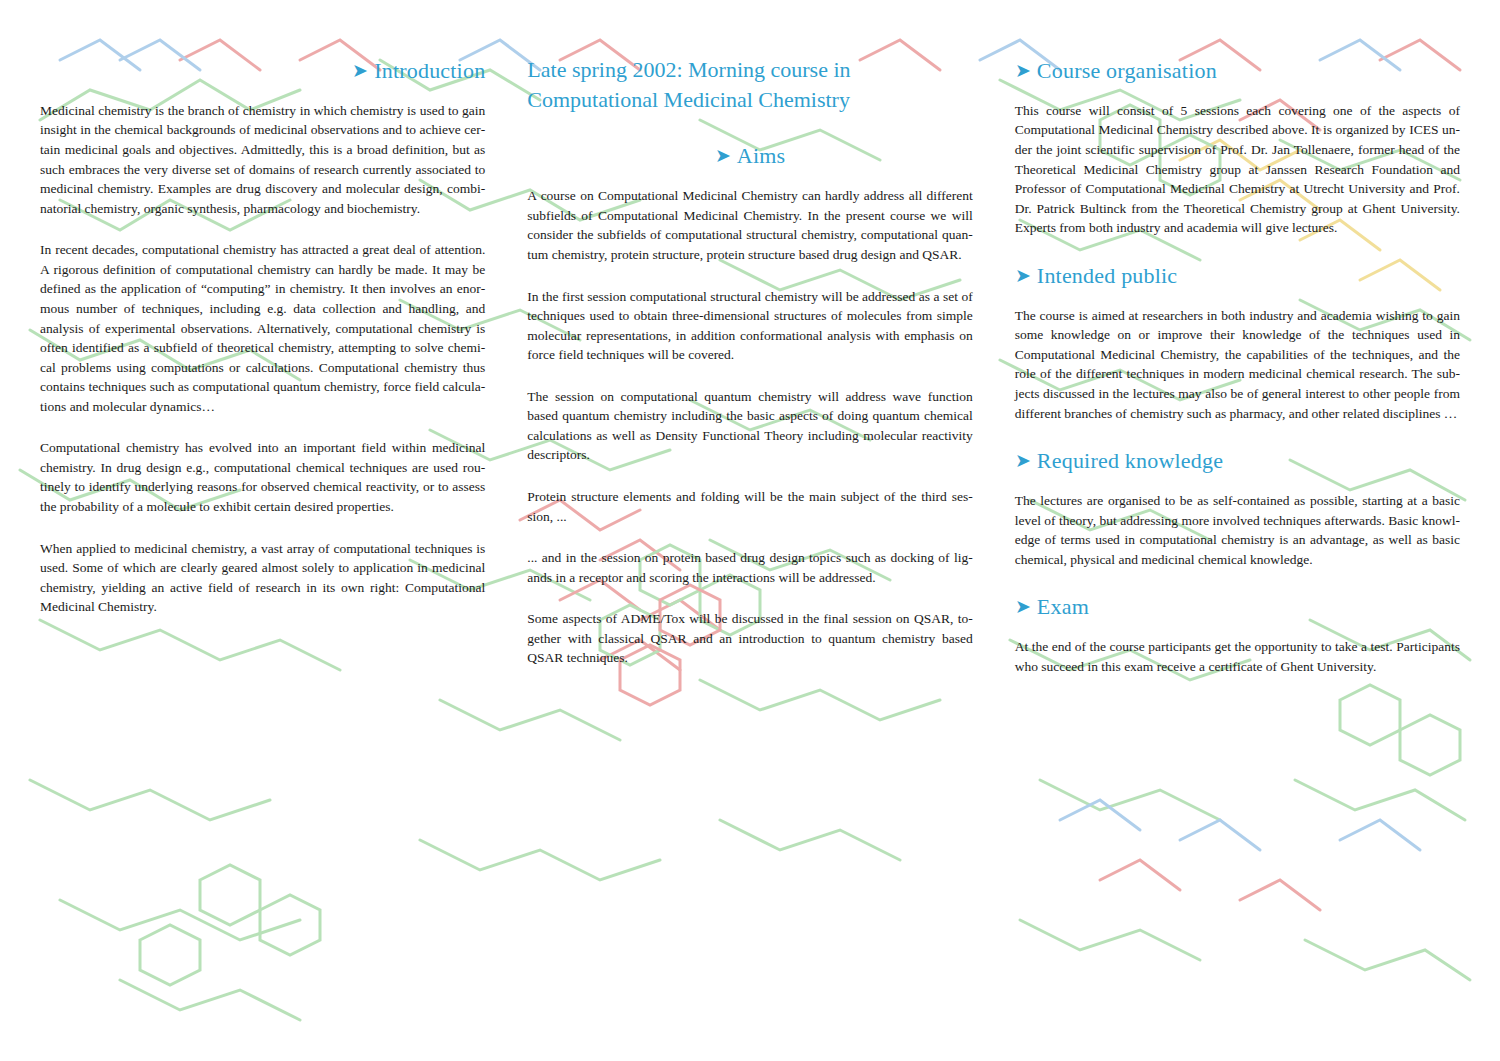➤Introduction
Medicinal chemistry is the branch of chemistry in which chemistry is used to gain insight in the chemical backgrounds of medicinal observations and to achieve certain medicinal goals and objectives. Admittedly, this is a broad definition, but as such embraces the very diverse set of domains of research currently associated to medicinal chemistry. Examples are drug discovery and molecular design, combinatorial chemistry, organic synthesis, pharmacology and biochemistry.
In recent decades, computational chemistry has attracted a great deal of attention. A rigorous definition of computational chemistry can hardly be made. It may be defined as the application of “computing” in chemistry. It then involves an enormous number of techniques, including e.g. data collection and handling, and analysis of experimental observations. Alternative­ly, computational chemistry is often identified as a subfield of theoretical chemistry, attempting to solve chemical problems using computations or calculations. Computational chemistry thus contains techniques such as computational quantum chemistry, force field calculations and molecular dynamics…
Computational chemistry has evolved into an important field within medicinal chemistry. In drug design e.g., computational chemical techniques are used routinely to identify underlying reasons for observed chemical reactivity, or to assess the probability of a molecule to exhibit certain desired properties.
When applied to medicinal chemistry, a vast array of computational techniques is used. Some of which are clearly geared almost solely to application in medicinal chemistry, yielding an active field of research in its own right: Computational Medicinal Chemistry.
Late spring 2002: Morning course in Computational Medicinal Chemistry
➤Aims
A course on Computational Medicinal Chemistry can hardly address all different subfields of Computational Medicinal Chemistry. In the present course we will consider the subfields of computational structural chemistry, computational quantum chemistry, protein structure, protein structure based drug design and QSAR.
In the first session computational structural chemistry will be addressed as a set of techniques used to obtain three-dimensional structures of molecules from simple molecular representations, in addition conformational analysis with emphasis on force field techniques will be covered.
The session on computational quantum chemistry will address wave function based quantum chemistry including the basic aspects of doing quantum chemical calculations as well as Density Functional Theory including molecular reactivity descriptors.
Protein structure elements and folding will be the main subject of the third session, ...
... and in the session on protein based drug design topics such as docking of ligands in a receptor and scoring the interactions will be addressed.
Some aspects of ADME/Tox will be discussed in the final session on QSAR, together with classical QSAR and an introduction to quantum chemistry based QSAR techniques.
➤Course organisation
This course will consist of 5 sessions each covering one of the aspects of Computational Medicinal Chemistry described above. It is organized by ICES under the joint scientific supervision of Prof. Dr. Jan Tollenaere, former head of the Theoretical Medicinal Chemistry group at Janssen Research Foundation and Professor of Computational Medicinal Chemistry at Utrecht University and Prof. Dr. Patrick Bultinck from the Theoretical Chemistry group at Ghent University. Experts from both industry and academia will give lectures.
➤Intended public
The course is aimed at researchers in both industry and academia wishing to gain some knowledge on or improve their knowledge of the techniques used in Computational Medicinal Chemistry, the capabilities of the techniques, and the role of the different techniques in modern medicinal chemical research. The subjects discussed in the lectures may also be of general interest to other people from different branches of chemistry such as pharmacy, and other related disciplines …
➤Required knowledge
The lectures are organised to be as self-contained as possible, starting at a basic level of theory, but addressing more involved techniques afterwards. Basic knowledge of terms used in computational chemistry is an advantage, as well as basic chemical, physical and medicinal chemical knowledge.
➤Exam
At the end of the course participants get the opportunity to take a test. Participants who succeed in this exam receive a certificate of Ghent University.